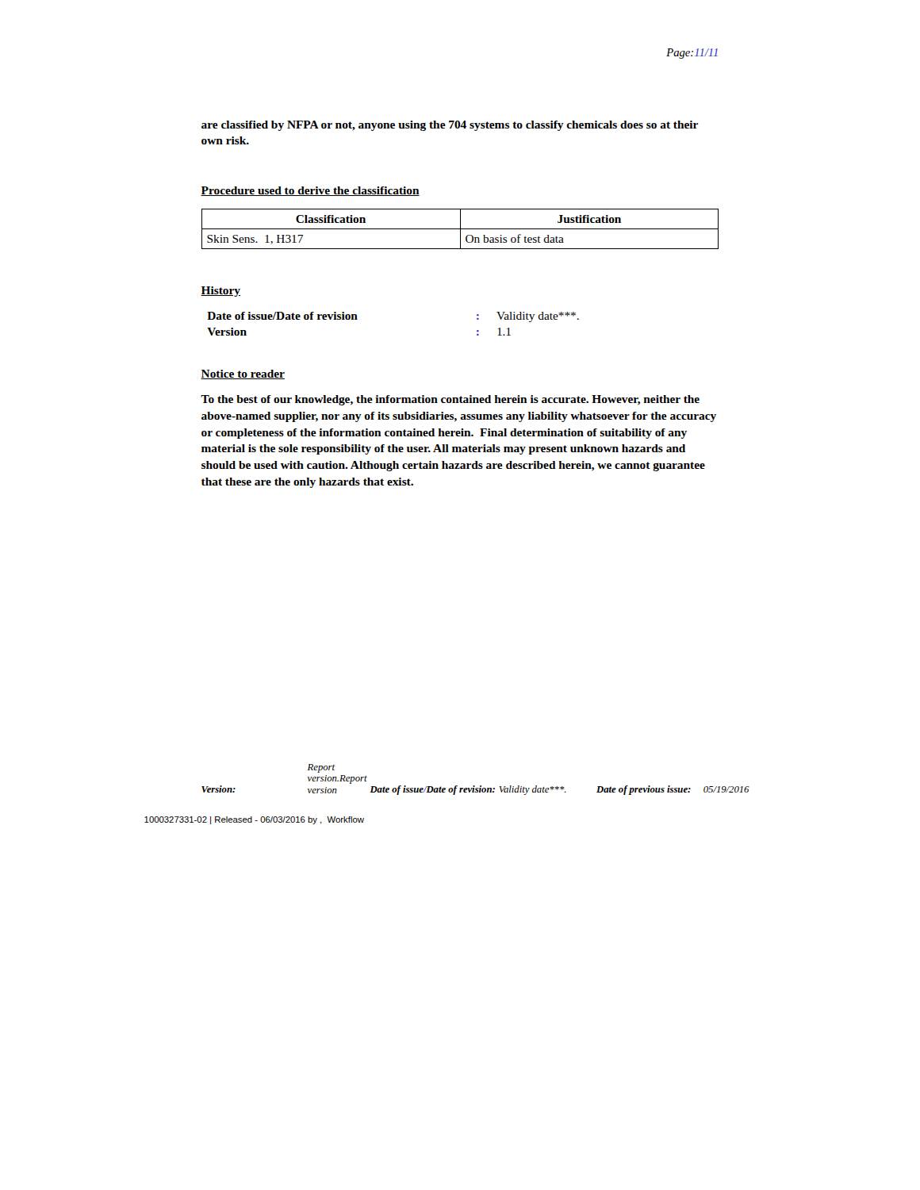Page:11/11
are classified by NFPA or not, anyone using the 704 systems to classify chemicals does so at their own risk.
Procedure used to derive the classification
| Classification | Justification |
| --- | --- |
| Skin Sens. 1, H317 | On basis of test data |
History
| Date of issue/Date of revision | : | Validity date***. |
| Version | : | 1.1 |
Notice to reader
To the best of our knowledge, the information contained herein is accurate. However, neither the above-named supplier, nor any of its subsidiaries, assumes any liability whatsoever for the accuracy or completeness of the information contained herein. Final determination of suitability of any material is the sole responsibility of the user. All materials may present unknown hazards and should be used with caution. Although certain hazards are described herein, we cannot guarantee that these are the only hazards that exist.
| Version: | Report version.Report version | Date of issue / Date of revision: | Validity date***. | Date of previous issue: | 05/19/2016 |
1000327331-02 | Released - 06/03/2016 by , Workflow